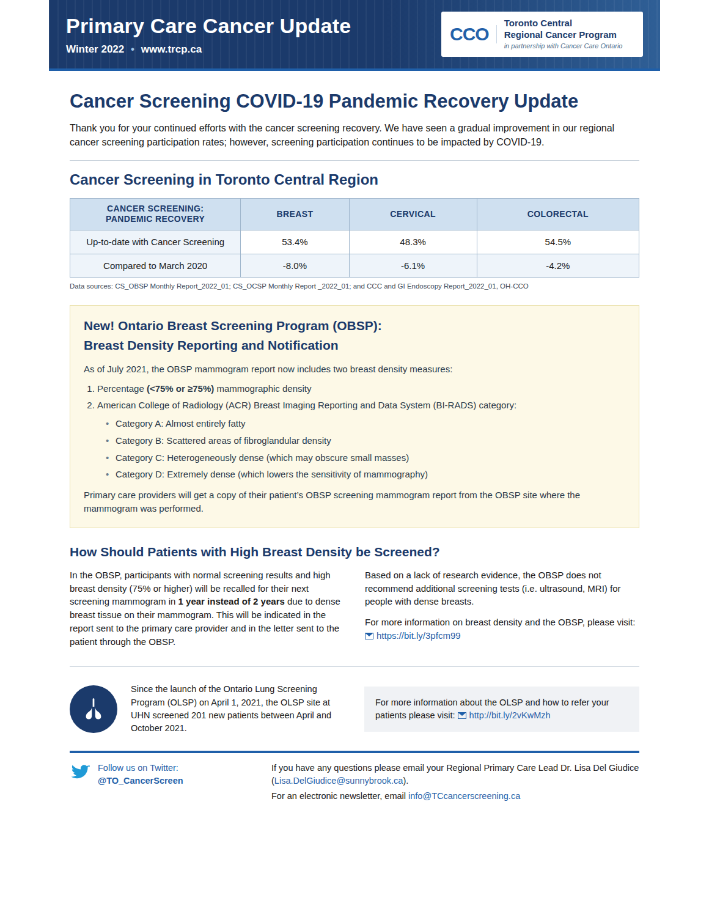Primary Care Cancer Update
Winter 2022 • www.trcp.ca
CCO
Toronto Central Regional Cancer Program in partnership with Cancer Care Ontario
Cancer Screening COVID-19 Pandemic Recovery Update
Thank you for your continued efforts with the cancer screening recovery. We have seen a gradual improvement in our regional cancer screening participation rates; however, screening participation continues to be impacted by COVID-19.
Cancer Screening in Toronto Central Region
| Cancer Screening: Pandemic Recovery | Breast | Cervical | Colorectal |
| --- | --- | --- | --- |
| Up-to-date with Cancer Screening | 53.4% | 48.3% | 54.5% |
| Compared to March 2020 | -8.0% | -6.1% | -4.2% |
Data sources: CS_OBSP Monthly Report_2022_01; CS_OCSP Monthly Report _2022_01; and CCC and GI Endoscopy Report_2022_01, OH-CCO
New! Ontario Breast Screening Program (OBSP):
Breast Density Reporting and Notification
As of July 2021, the OBSP mammogram report now includes two breast density measures:
Percentage (<75% or ≥75%) mammographic density
American College of Radiology (ACR) Breast Imaging Reporting and Data System (BI-RADS) category:
Category A: Almost entirely fatty
Category B: Scattered areas of fibroglandular density
Category C: Heterogeneously dense (which may obscure small masses)
Category D: Extremely dense (which lowers the sensitivity of mammography)
Primary care providers will get a copy of their patient’s OBSP screening mammogram report from the OBSP site where the mammogram was performed.
How Should Patients with High Breast Density be Screened?
In the OBSP, participants with normal screening results and high breast density (75% or higher) will be recalled for their next screening mammogram in 1 year instead of 2 years due to dense breast tissue on their mammogram. This will be indicated in the report sent to the primary care provider and in the letter sent to the patient through the OBSP.
Based on a lack of research evidence, the OBSP does not recommend additional screening tests (i.e. ultrasound, MRI) for people with dense breasts.
For more information on breast density and the OBSP, please visit: https://bit.ly/3pfcm99
Since the launch of the Ontario Lung Screening Program (OLSP) on April 1, 2021, the OLSP site at UHN screened 201 new patients between April and October 2021.
For more information about the OLSP and how to refer your patients please visit: http://bit.ly/2vKwMzh
Follow us on Twitter: @TO_CancerScreen
If you have any questions please email your Regional Primary Care Lead Dr. Lisa Del Giudice (Lisa.DelGiudice@sunnybrook.ca).
For an electronic newsletter, email info@TCcancerscreening.ca